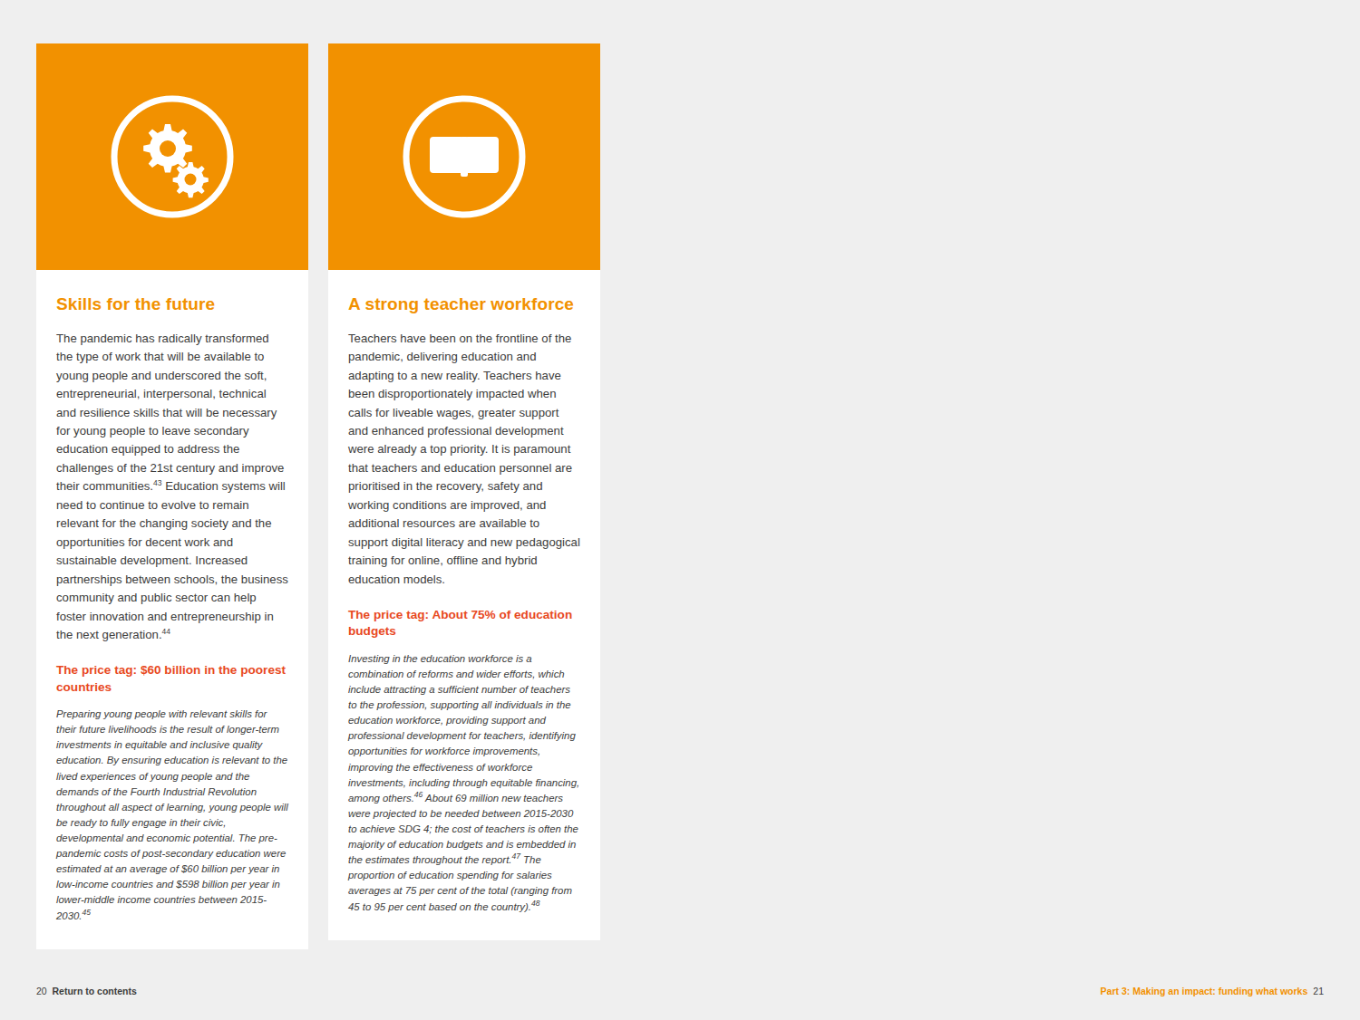Skills for the future
The pandemic has radically transformed the type of work that will be available to young people and underscored the soft, entrepreneurial, interpersonal, technical and resilience skills that will be necessary for young people to leave secondary education equipped to address the challenges of the 21st century and improve their communities.43 Education systems will need to continue to evolve to remain relevant for the changing society and the opportunities for decent work and sustainable development. Increased partnerships between schools, the business community and public sector can help foster innovation and entrepreneurship in the next generation.44
The price tag: $60 billion in the poorest countries
Preparing young people with relevant skills for their future livelihoods is the result of longer-term investments in equitable and inclusive quality education. By ensuring education is relevant to the lived experiences of young people and the demands of the Fourth Industrial Revolution throughout all aspect of learning, young people will be ready to fully engage in their civic, developmental and economic potential. The pre-pandemic costs of post-secondary education were estimated at an average of $60 billion per year in low-income countries and $598 billion per year in lower-middle income countries between 2015-2030.45
A strong teacher workforce
Teachers have been on the frontline of the pandemic, delivering education and adapting to a new reality. Teachers have been disproportionately impacted when calls for liveable wages, greater support and enhanced professional development were already a top priority. It is paramount that teachers and education personnel are prioritised in the recovery, safety and working conditions are improved, and additional resources are available to support digital literacy and new pedagogical training for online, offline and hybrid education models.
The price tag: About 75% of education budgets
Investing in the education workforce is a combination of reforms and wider efforts, which include attracting a sufficient number of teachers to the profession, supporting all individuals in the education workforce, providing support and professional development for teachers, identifying opportunities for workforce improvements, improving the effectiveness of workforce investments, including through equitable financing, among others.46 About 69 million new teachers were projected to be needed between 2015-2030 to achieve SDG 4; the cost of teachers is often the majority of education budgets and is embedded in the estimates throughout the report.47 The proportion of education spending for salaries averages at 75 per cent of the total (ranging from 45 to 95 per cent based on the country).48
20 Return to contents
Part 3: Making an impact: funding what works21